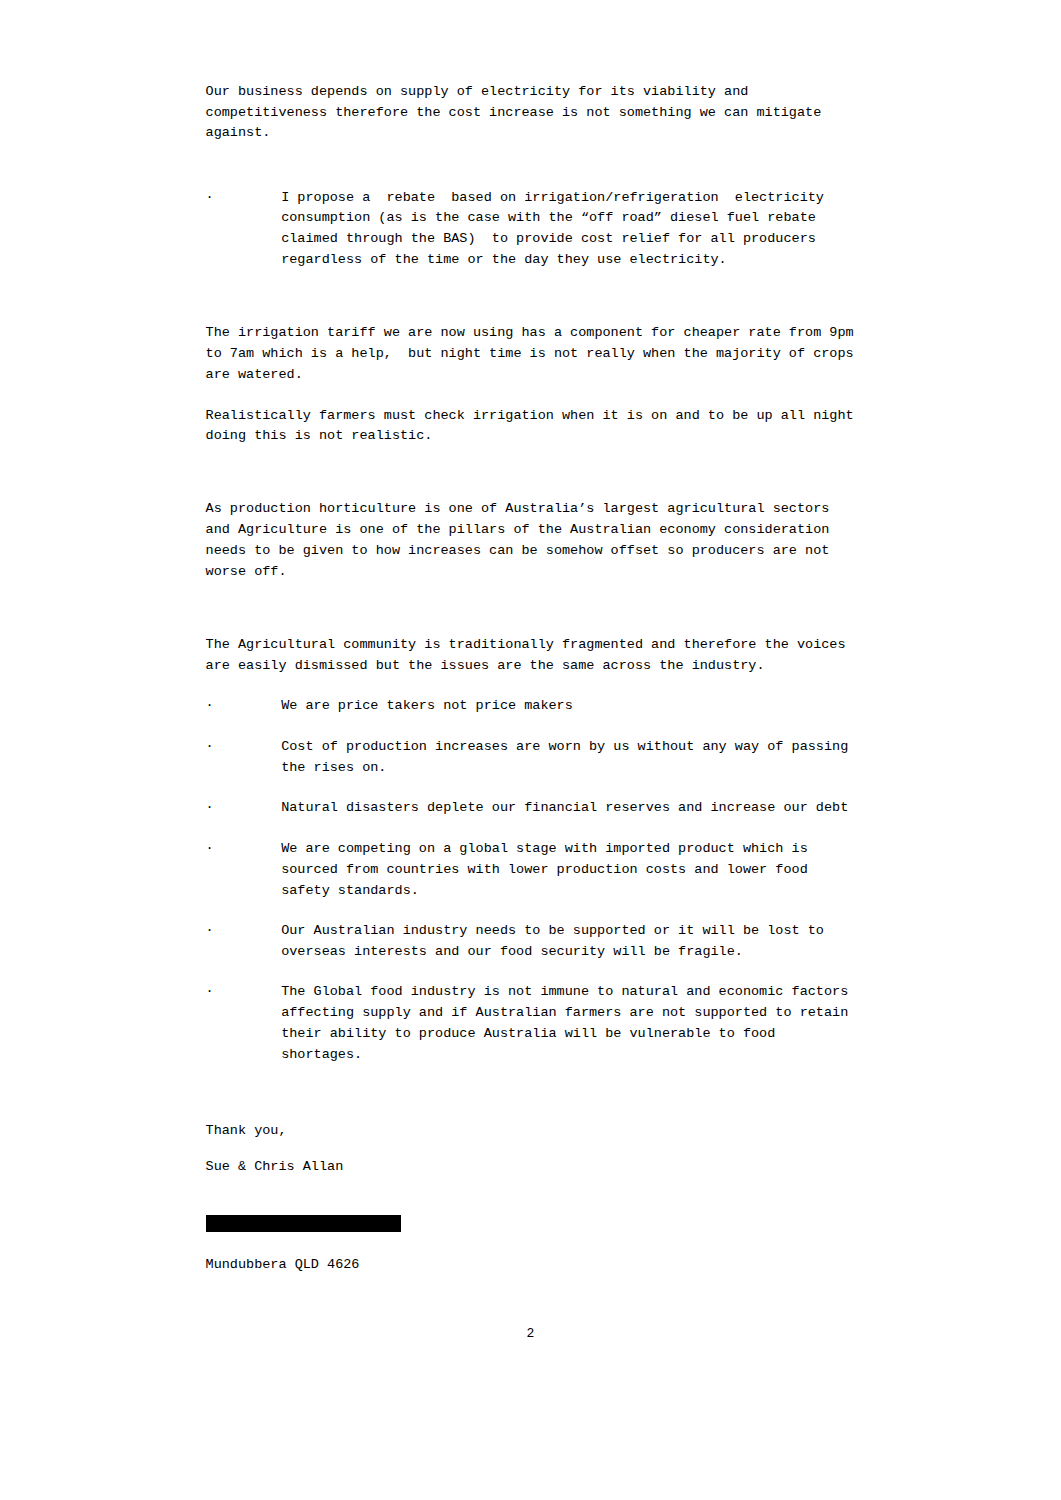Our business depends on supply of electricity for its viability and competitiveness therefore the cost increase is not something we can mitigate against.
· I propose a rebate based on irrigation/refrigeration electricity consumption (as is the case with the “off road” diesel fuel rebate claimed through the BAS) to provide cost relief for all producers regardless of the time or the day they use electricity.
The irrigation tariff we are now using has a component for cheaper rate from 9pm to 7am which is a help, but night time is not really when the majority of crops are watered.
Realistically farmers must check irrigation when it is on and to be up all night doing this is not realistic.
As production horticulture is one of Australia’s largest agricultural sectors and Agriculture is one of the pillars of the Australian economy consideration needs to be given to how increases can be somehow offset so producers are not worse off.
The Agricultural community is traditionally fragmented and therefore the voices are easily dismissed but the issues are the same across the industry.
· We are price takers not price makers
· Cost of production increases are worn by us without any way of passing the rises on.
· Natural disasters deplete our financial reserves and increase our debt
· We are competing on a global stage with imported product which is sourced from countries with lower production costs and lower food safety standards.
· Our Australian industry needs to be supported or it will be lost to overseas interests and our food security will be fragile.
· The Global food industry is not immune to natural and economic factors affecting supply and if Australian farmers are not supported to retain their ability to produce Australia will be vulnerable to food shortages.
Thank you,
Sue & Chris Allan
Mundubbera QLD 4626
2